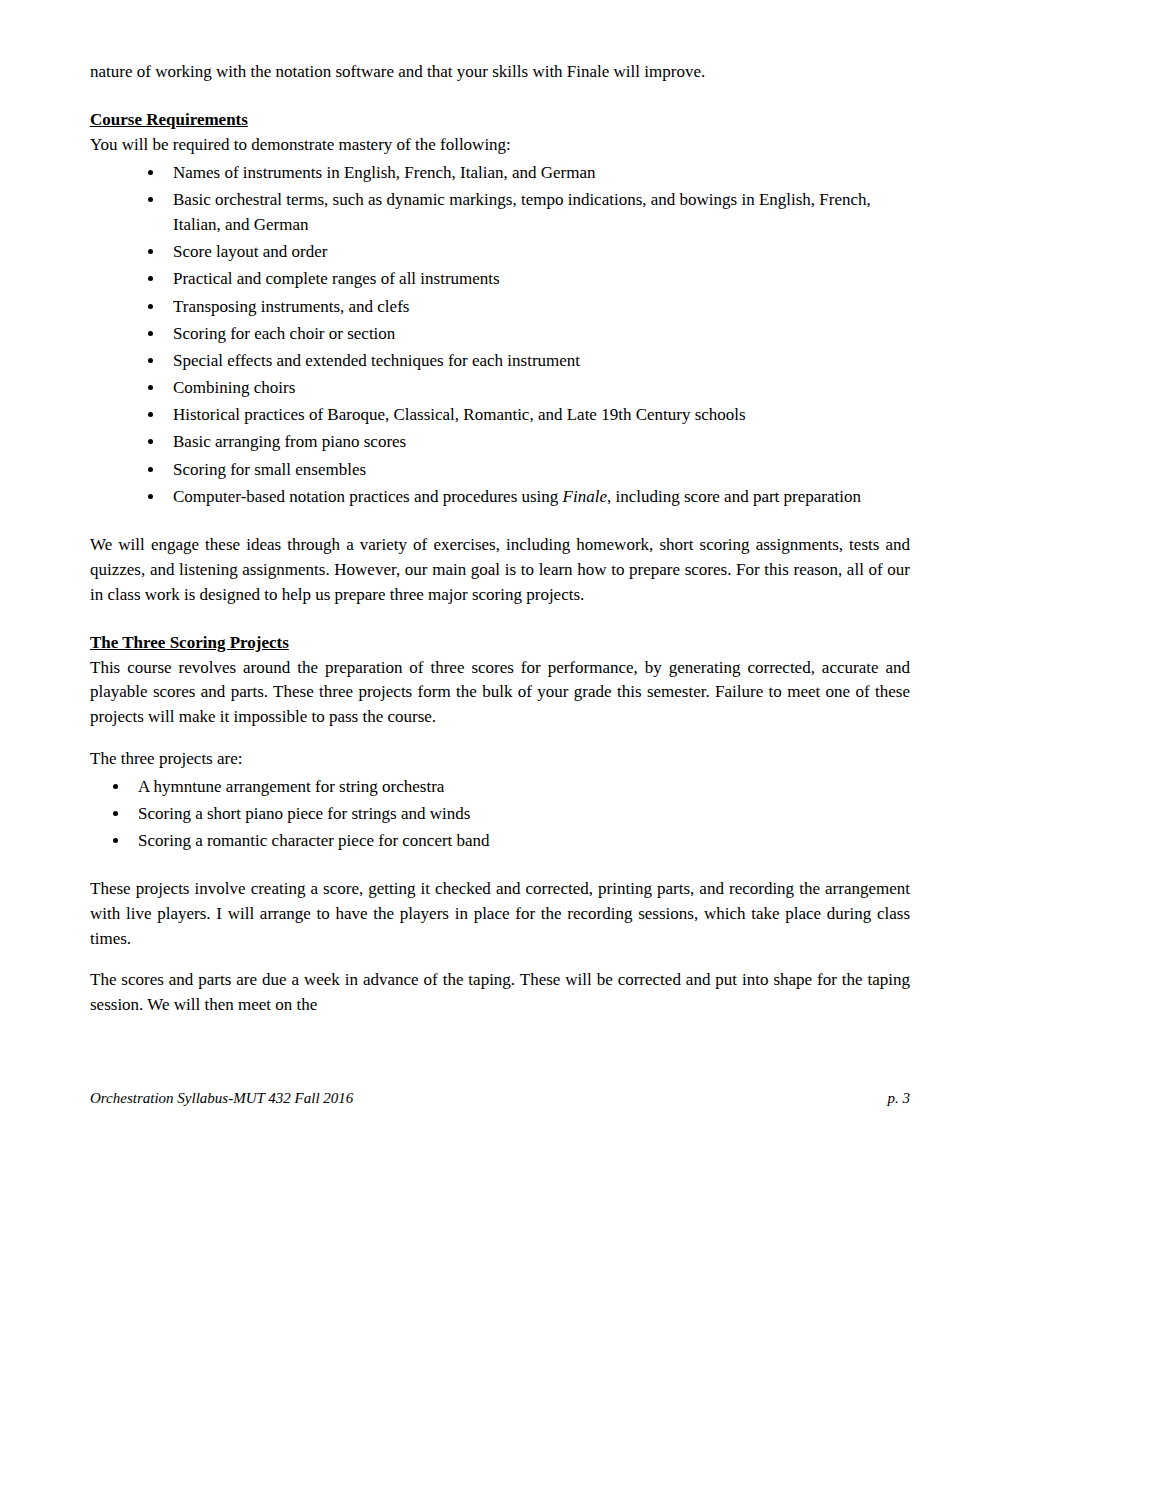nature of working with the notation software and that your skills with Finale will improve.
Course Requirements
You will be required to demonstrate mastery of the following:
Names of instruments in English, French, Italian, and German
Basic orchestral terms, such as dynamic markings, tempo indications, and bowings in English, French, Italian, and German
Score layout and order
Practical and complete ranges of all instruments
Transposing instruments, and clefs
Scoring for each choir or section
Special effects and extended techniques for each instrument
Combining choirs
Historical practices of Baroque, Classical, Romantic, and Late 19th Century schools
Basic arranging from piano scores
Scoring for small ensembles
Computer-based notation practices and procedures using Finale, including score and part preparation
We will engage these ideas through a variety of exercises, including homework, short scoring assignments, tests and quizzes, and listening assignments. However, our main goal is to learn how to prepare scores. For this reason, all of our in class work is designed to help us prepare three major scoring projects.
The Three Scoring Projects
This course revolves around the preparation of three scores for performance, by generating corrected, accurate and playable scores and parts. These three projects form the bulk of your grade this semester. Failure to meet one of these projects will make it impossible to pass the course.
The three projects are:
A hymntune arrangement for string orchestra
Scoring a short piano piece for strings and winds
Scoring a romantic character piece for concert band
These projects involve creating a score, getting it checked and corrected, printing parts, and recording the arrangement with live players. I will arrange to have the players in place for the recording sessions, which take place during class times.
The scores and parts are due a week in advance of the taping. These will be corrected and put into shape for the taping session. We will then meet on the
Orchestration Syllabus-MUT 432 Fall 2016 p. 3